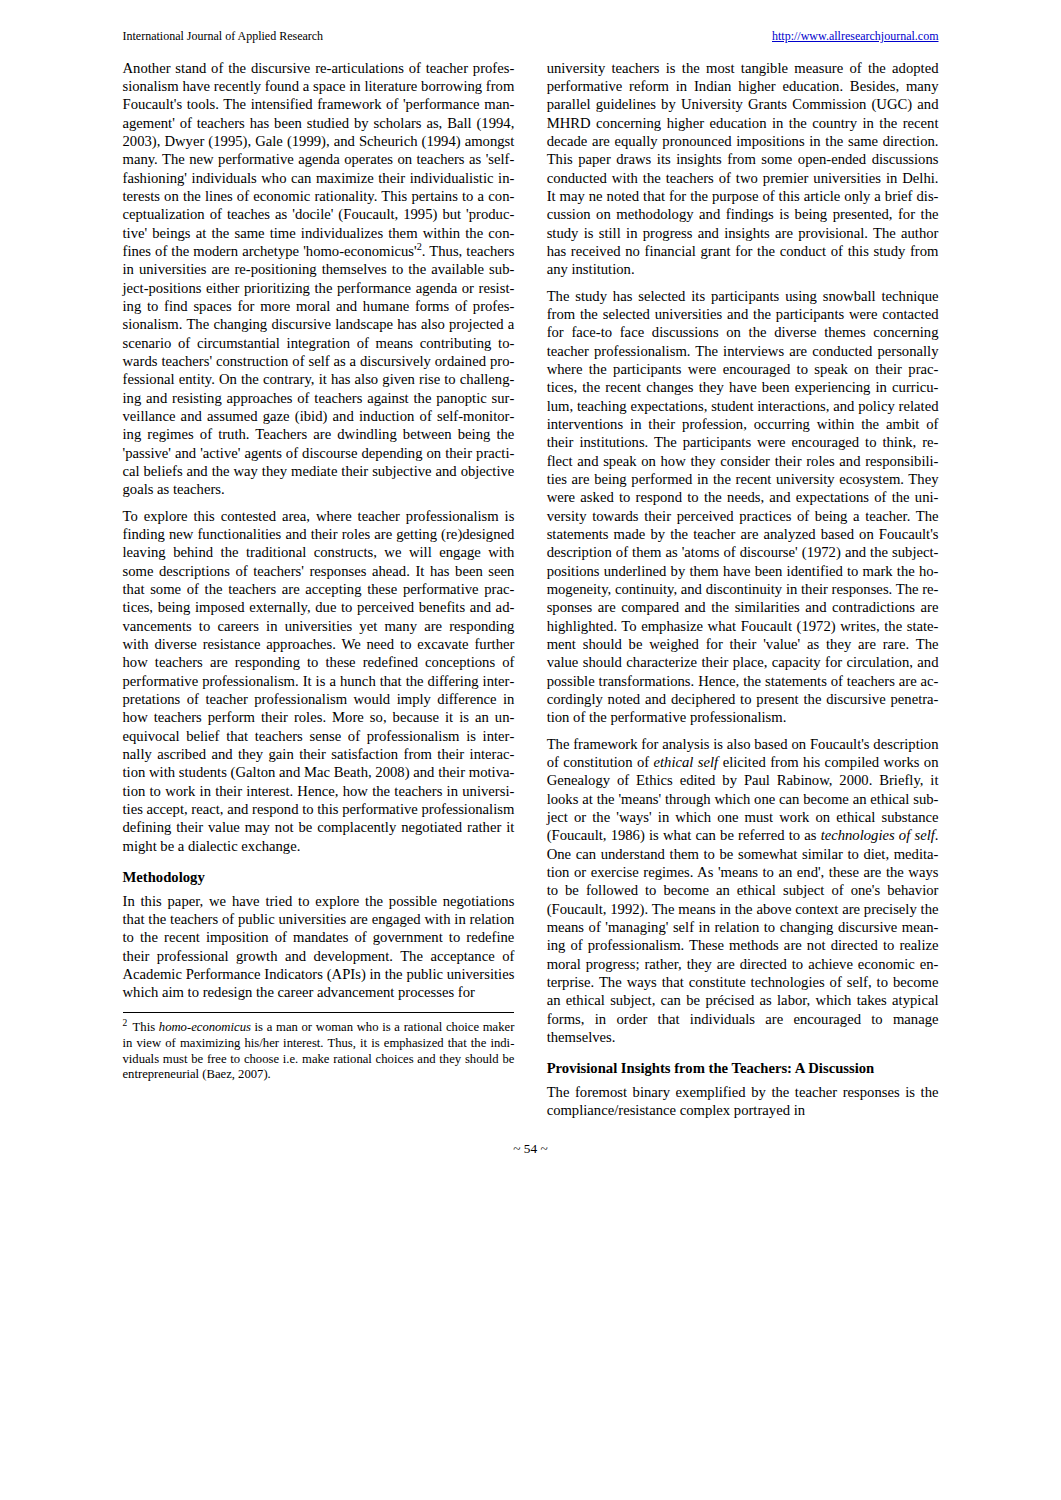International Journal of Applied Research http://www.allresearchjournal.com
Another stand of the discursive re-articulations of teacher professionalism have recently found a space in literature borrowing from Foucault's tools. The intensified framework of 'performance management' of teachers has been studied by scholars as, Ball (1994, 2003), Dwyer (1995), Gale (1999), and Scheurich (1994) amongst many. The new performative agenda operates on teachers as 'self-fashioning' individuals who can maximize their individualistic interests on the lines of economic rationality. This pertains to a conceptualization of teaches as 'docile' (Foucault, 1995) but 'productive' beings at the same time individualizes them within the confines of the modern archetype 'homo-economicus'2. Thus, teachers in universities are re-positioning themselves to the available subject-positions either prioritizing the performance agenda or resisting to find spaces for more moral and humane forms of professionalism. The changing discursive landscape has also projected a scenario of circumstantial integration of means contributing towards teachers' construction of self as a discursively ordained professional entity. On the contrary, it has also given rise to challenging and resisting approaches of teachers against the panoptic surveillance and assumed gaze (ibid) and induction of self-monitoring regimes of truth. Teachers are dwindling between being the 'passive' and 'active' agents of discourse depending on their practical beliefs and the way they mediate their subjective and objective goals as teachers.
To explore this contested area, where teacher professionalism is finding new functionalities and their roles are getting (re)designed leaving behind the traditional constructs, we will engage with some descriptions of teachers' responses ahead. It has been seen that some of the teachers are accepting these performative practices, being imposed externally, due to perceived benefits and advancements to careers in universities yet many are responding with diverse resistance approaches. We need to excavate further how teachers are responding to these redefined conceptions of performative professionalism. It is a hunch that the differing interpretations of teacher professionalism would imply difference in how teachers perform their roles. More so, because it is an unequivocal belief that teachers sense of professionalism is internally ascribed and they gain their satisfaction from their interaction with students (Galton and Mac Beath, 2008) and their motivation to work in their interest. Hence, how the teachers in universities accept, react, and respond to this performative professionalism defining their value may not be complacently negotiated rather it might be a dialectic exchange.
Methodology
In this paper, we have tried to explore the possible negotiations that the teachers of public universities are engaged with in relation to the recent imposition of mandates of government to redefine their professional growth and development. The acceptance of Academic Performance Indicators (APIs) in the public universities which aim to redesign the career advancement processes for
2 This homo-economicus is a man or woman who is a rational choice maker in view of maximizing his/her interest. Thus, it is emphasized that the individuals must be free to choose i.e. make rational choices and they should be entrepreneurial (Baez, 2007).
university teachers is the most tangible measure of the adopted performative reform in Indian higher education. Besides, many parallel guidelines by University Grants Commission (UGC) and MHRD concerning higher education in the country in the recent decade are equally pronounced impositions in the same direction. This paper draws its insights from some open-ended discussions conducted with the teachers of two premier universities in Delhi. It may ne noted that for the purpose of this article only a brief discussion on methodology and findings is being presented, for the study is still in progress and insights are provisional. The author has received no financial grant for the conduct of this study from any institution.
The study has selected its participants using snowball technique from the selected universities and the participants were contacted for face-to face discussions on the diverse themes concerning teacher professionalism. The interviews are conducted personally where the participants were encouraged to speak on their practices, the recent changes they have been experiencing in curriculum, teaching expectations, student interactions, and policy related interventions in their profession, occurring within the ambit of their institutions. The participants were encouraged to think, reflect and speak on how they consider their roles and responsibilities are being performed in the recent university ecosystem. They were asked to respond to the needs, and expectations of the university towards their perceived practices of being a teacher. The statements made by the teacher are analyzed based on Foucault's description of them as 'atoms of discourse' (1972) and the subject-positions underlined by them have been identified to mark the homogeneity, continuity, and discontinuity in their responses. The responses are compared and the similarities and contradictions are highlighted. To emphasize what Foucault (1972) writes, the statement should be weighed for their 'value' as they are rare. The value should characterize their place, capacity for circulation, and possible transformations. Hence, the statements of teachers are accordingly noted and deciphered to present the discursive penetration of the performative professionalism.
The framework for analysis is also based on Foucault's description of constitution of ethical self elicited from his compiled works on Genealogy of Ethics edited by Paul Rabinow, 2000. Briefly, it looks at the 'means' through which one can become an ethical subject or the 'ways' in which one must work on ethical substance (Foucault, 1986) is what can be referred to as technologies of self. One can understand them to be somewhat similar to diet, meditation or exercise regimes. As 'means to an end', these are the ways to be followed to become an ethical subject of one's behavior (Foucault, 1992). The means in the above context are precisely the means of 'managing' self in relation to changing discursive meaning of professionalism. These methods are not directed to realize moral progress; rather, they are directed to achieve economic enterprise. The ways that constitute technologies of self, to become an ethical subject, can be précised as labor, which takes atypical forms, in order that individuals are encouraged to manage themselves.
Provisional Insights from the Teachers: A Discussion
The foremost binary exemplified by the teacher responses is the compliance/resistance complex portrayed in
~ 54 ~